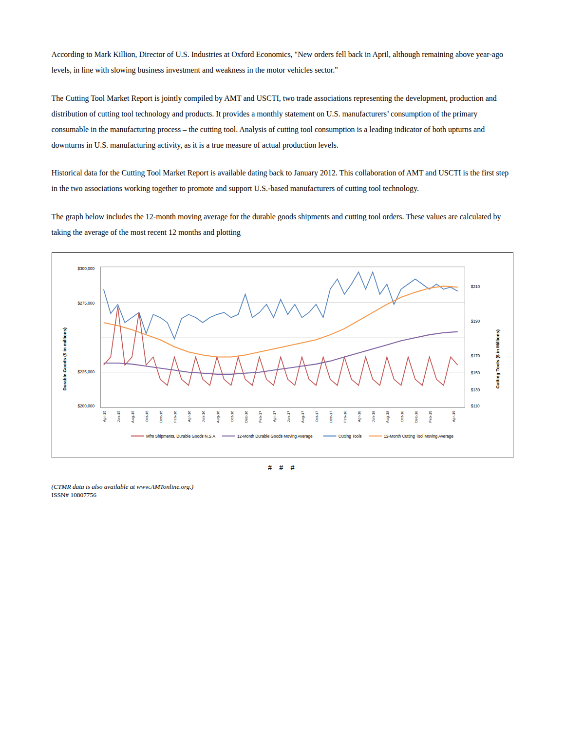According to Mark Killion, Director of U.S. Industries at Oxford Economics, "New orders fell back in April, although remaining above year-ago levels, in line with slowing business investment and weakness in the motor vehicles sector."
The Cutting Tool Market Report is jointly compiled by AMT and USCTI, two trade associations representing the development, production and distribution of cutting tool technology and products. It provides a monthly statement on U.S. manufacturers’ consumption of the primary consumable in the manufacturing process – the cutting tool. Analysis of cutting tool consumption is a leading indicator of both upturns and downturns in U.S. manufacturing activity, as it is a true measure of actual production levels.
Historical data for the Cutting Tool Market Report is available dating back to January 2012. This collaboration of AMT and USCTI is the first step in the two associations working together to promote and support U.S.-based manufacturers of cutting tool technology.
The graph below includes the 12-month moving average for the durable goods shipments and cutting tool orders. These values are calculated by taking the average of the most recent 12 months and plotting
Durable Goods ($ in millions) Cutting Tools ($ in Millions) $300,000 $275,000 $225,000 $200,000 $210 $190 $170 $150 $130 $110 Apr-15 Jun-15 Aug-15 Oct-15 Dec-15 Feb-16 Apr-16 Jun-16 Aug-16 Oct-16 Dec-16 Feb-17 Apr-17 Jun-17 Aug-17 Oct-17 Dec-17 Feb-18 Apr-18 Jun-18 Aug-18 Oct-18 Dec-18 Feb-19 Apr-19 Mfrs Shipments, Durable Goods N.S.A 12-Month Durable Goods Moving Average Cutting Tools 12-Month Cutting Tool Moving Average
# # #
(CTMR data is also available at www.AMTonline.org.)
ISSN# 10807756